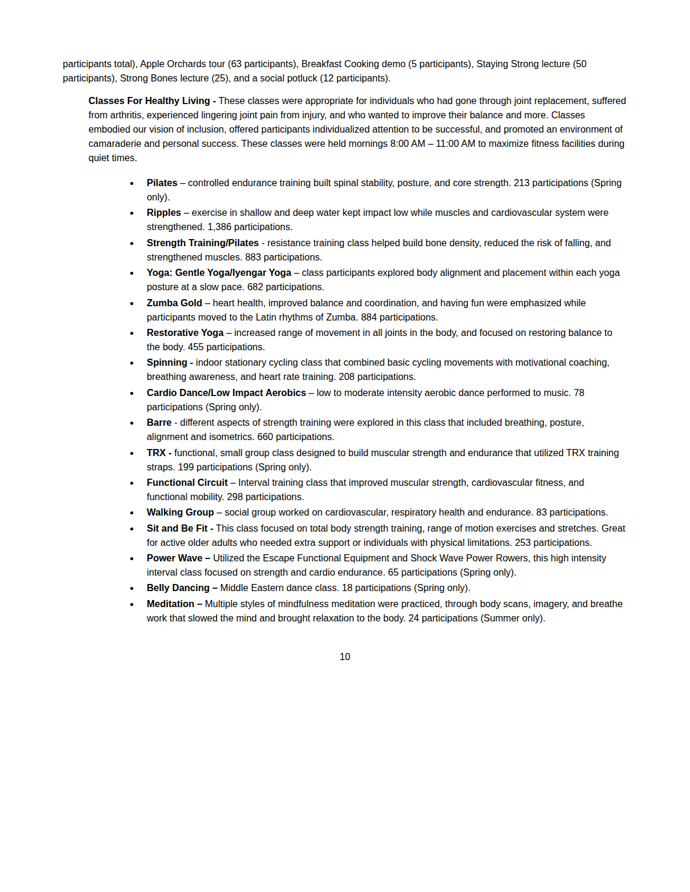participants total), Apple Orchards tour (63 participants), Breakfast Cooking demo (5 participants), Staying Strong lecture (50 participants), Strong Bones lecture (25), and a social potluck (12 participants).
Classes For Healthy Living - These classes were appropriate for individuals who had gone through joint replacement, suffered from arthritis, experienced lingering joint pain from injury, and who wanted to improve their balance and more. Classes embodied our vision of inclusion, offered participants individualized attention to be successful, and promoted an environment of camaraderie and personal success. These classes were held mornings 8:00 AM – 11:00 AM to maximize fitness facilities during quiet times.
Pilates – controlled endurance training built spinal stability, posture, and core strength. 213 participations (Spring only).
Ripples – exercise in shallow and deep water kept impact low while muscles and cardiovascular system were strengthened. 1,386 participations.
Strength Training/Pilates - resistance training class helped build bone density, reduced the risk of falling, and strengthened muscles. 883 participations.
Yoga: Gentle Yoga/Iyengar Yoga – class participants explored body alignment and placement within each yoga posture at a slow pace. 682 participations.
Zumba Gold – heart health, improved balance and coordination, and having fun were emphasized while participants moved to the Latin rhythms of Zumba. 884 participations.
Restorative Yoga – increased range of movement in all joints in the body, and focused on restoring balance to the body. 455 participations.
Spinning - indoor stationary cycling class that combined basic cycling movements with motivational coaching, breathing awareness, and heart rate training. 208 participations.
Cardio Dance/Low Impact Aerobics – low to moderate intensity aerobic dance performed to music. 78 participations (Spring only).
Barre - different aspects of strength training were explored in this class that included breathing, posture, alignment and isometrics. 660 participations.
TRX - functional, small group class designed to build muscular strength and endurance that utilized TRX training straps. 199 participations (Spring only).
Functional Circuit – Interval training class that improved muscular strength, cardiovascular fitness, and functional mobility. 298 participations.
Walking Group – social group worked on cardiovascular, respiratory health and endurance. 83 participations.
Sit and Be Fit - This class focused on total body strength training, range of motion exercises and stretches. Great for active older adults who needed extra support or individuals with physical limitations. 253 participations.
Power Wave – Utilized the Escape Functional Equipment and Shock Wave Power Rowers, this high intensity interval class focused on strength and cardio endurance. 65 participations (Spring only).
Belly Dancing – Middle Eastern dance class. 18 participations (Spring only).
Meditation – Multiple styles of mindfulness meditation were practiced, through body scans, imagery, and breathe work that slowed the mind and brought relaxation to the body. 24 participations (Summer only).
10